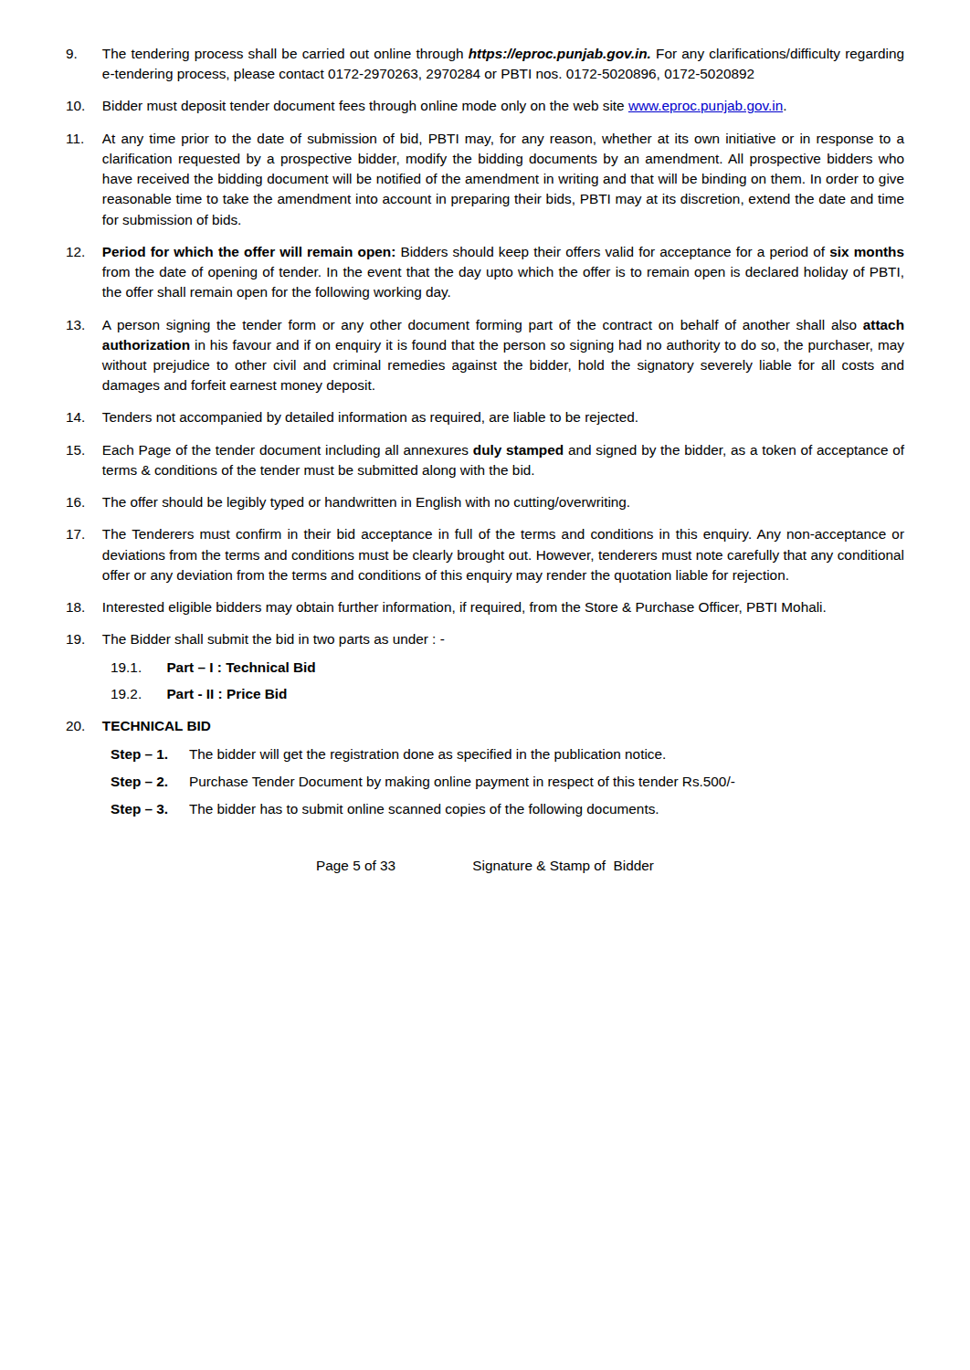The tendering process shall be carried out online through https://eproc.punjab.gov.in. For any clarifications/difficulty regarding e-tendering process, please contact 0172-2970263, 2970284 or PBTI nos. 0172-5020896, 0172-5020892
Bidder must deposit tender document fees through online mode only on the web site www.eproc.punjab.gov.in.
At any time prior to the date of submission of bid, PBTI may, for any reason, whether at its own initiative or in response to a clarification requested by a prospective bidder, modify the bidding documents by an amendment. All prospective bidders who have received the bidding document will be notified of the amendment in writing and that will be binding on them. In order to give reasonable time to take the amendment into account in preparing their bids, PBTI may at its discretion, extend the date and time for submission of bids.
Period for which the offer will remain open: Bidders should keep their offers valid for acceptance for a period of six months from the date of opening of tender. In the event that the day upto which the offer is to remain open is declared holiday of PBTI, the offer shall remain open for the following working day.
A person signing the tender form or any other document forming part of the contract on behalf of another shall also attach authorization in his favour and if on enquiry it is found that the person so signing had no authority to do so, the purchaser, may without prejudice to other civil and criminal remedies against the bidder, hold the signatory severely liable for all costs and damages and forfeit earnest money deposit.
Tenders not accompanied by detailed information as required, are liable to be rejected.
Each Page of the tender document including all annexures duly stamped and signed by the bidder, as a token of acceptance of terms & conditions of the tender must be submitted along with the bid.
The offer should be legibly typed or handwritten in English with no cutting/overwriting.
The Tenderers must confirm in their bid acceptance in full of the terms and conditions in this enquiry. Any non-acceptance or deviations from the terms and conditions must be clearly brought out. However, tenderers must note carefully that any conditional offer or any deviation from the terms and conditions of this enquiry may render the quotation liable for rejection.
Interested eligible bidders may obtain further information, if required, from the Store & Purchase Officer, PBTI Mohali.
The Bidder shall submit the bid in two parts as under : -
Part – I : Technical Bid
Part - II : Price Bid
TECHNICAL BID
Step – 1. The bidder will get the registration done as specified in the publication notice.
Step – 2. Purchase Tender Document by making online payment in respect of this tender Rs.500/-
Step – 3. The bidder has to submit online scanned copies of the following documents.
Page 5 of 33 Signature & Stamp of Bidder